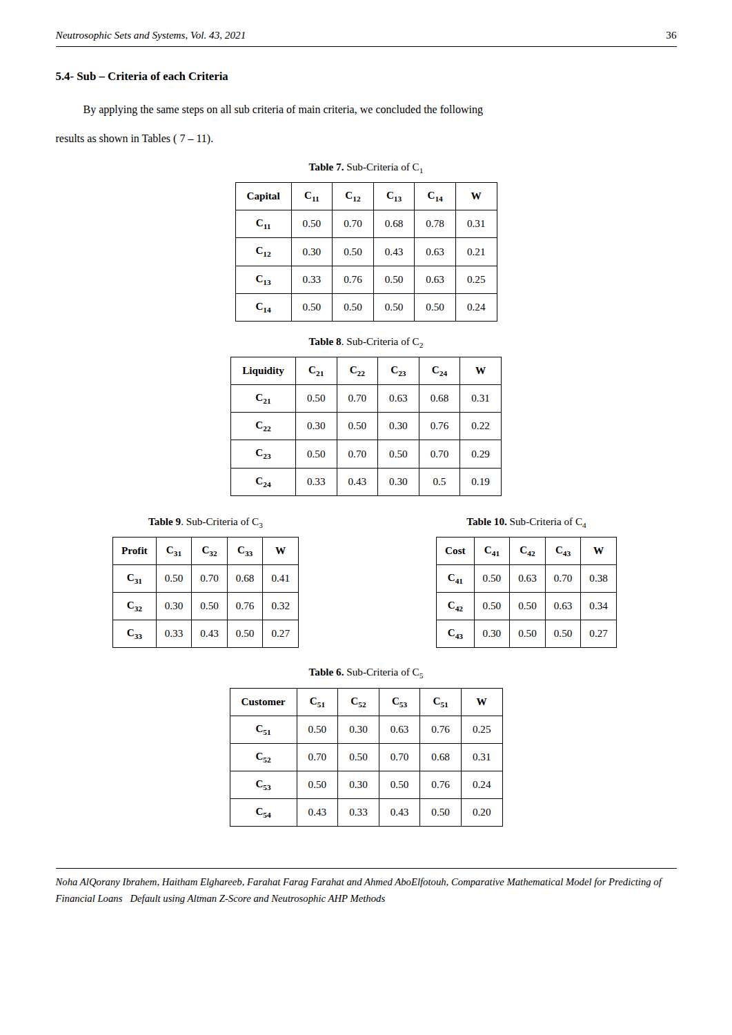Neutrosophic Sets and Systems, Vol. 43, 2021 36
5.4- Sub – Criteria of each Criteria
By applying the same steps on all sub criteria of main criteria, we concluded the following
results as shown in Tables ( 7 – 11).
Table 7. Sub-Criteria of C1
| Capital | C 11 | C 12 | C 13 | C 14 | W |
| --- | --- | --- | --- | --- | --- |
| C 11 | 0.50 | 0.70 | 0.68 | 0.78 | 0.31 |
| C 12 | 0.30 | 0.50 | 0.43 | 0.63 | 0.21 |
| C 13 | 0.33 | 0.76 | 0.50 | 0.63 | 0.25 |
| C 14 | 0.50 | 0.50 | 0.50 | 0.50 | 0.24 |
Table 8. Sub-Criteria of C2
| Liquidity | C 21 | C 22 | C 23 | C 24 | W |
| --- | --- | --- | --- | --- | --- |
| C 21 | 0.50 | 0.70 | 0.63 | 0.68 | 0.31 |
| C 22 | 0.30 | 0.50 | 0.30 | 0.76 | 0.22 |
| C 23 | 0.50 | 0.70 | 0.50 | 0.70 | 0.29 |
| C 24 | 0.33 | 0.43 | 0.30 | 0.5 | 0.19 |
Table 9. Sub-Criteria of C3
| Profit | C 31 | C 32 | C 33 | W |
| --- | --- | --- | --- | --- |
| C 31 | 0.50 | 0.70 | 0.68 | 0.41 |
| C 32 | 0.30 | 0.50 | 0.76 | 0.32 |
| C 33 | 0.33 | 0.43 | 0.50 | 0.27 |
Table 10. Sub-Criteria of C4
| Cost | C 41 | C 42 | C 43 | W |
| --- | --- | --- | --- | --- |
| C 41 | 0.50 | 0.63 | 0.70 | 0.38 |
| C 42 | 0.50 | 0.50 | 0.63 | 0.34 |
| C 43 | 0.30 | 0.50 | 0.50 | 0.27 |
Table 6. Sub-Criteria of C5
| Customer | C 51 | C 52 | C 53 | C 51 | W |
| --- | --- | --- | --- | --- | --- |
| C 51 | 0.50 | 0.30 | 0.63 | 0.76 | 0.25 |
| C 52 | 0.70 | 0.50 | 0.70 | 0.68 | 0.31 |
| C 53 | 0.50 | 0.30 | 0.50 | 0.76 | 0.24 |
| C 54 | 0.43 | 0.33 | 0.43 | 0.50 | 0.20 |
Noha AlQorany Ibrahem, Haitham Elghareeb, Farahat Farag Farahat and Ahmed AboElfotouh, Comparative Mathematical Model for Predicting of Financial Loans Default using Altman Z-Score and Neutrosophic AHP Methods